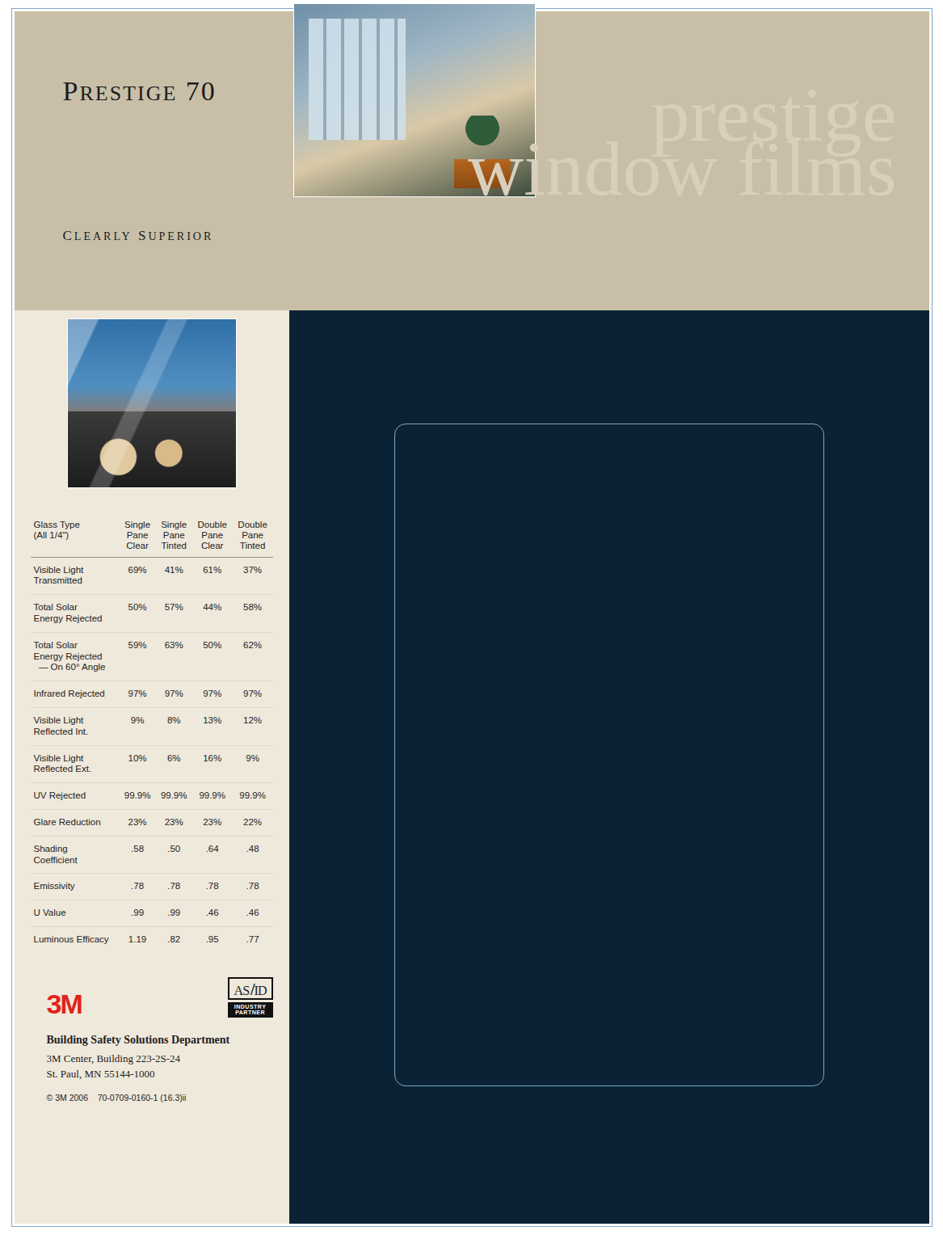PRESTIGE 70
CLEARLY SUPERIOR
prestige window films
| Glass Type (All 1/4") | Single Pane Clear | Single Pane Tinted | Double Pane Clear | Double Pane Tinted |
| --- | --- | --- | --- | --- |
| Visible Light Transmitted | 69% | 41% | 61% | 37% |
| Total Solar Energy Rejected | 50% | 57% | 44% | 58% |
| Total Solar Energy Rejected — On 60° Angle | 59% | 63% | 50% | 62% |
| Infrared Rejected | 97% | 97% | 97% | 97% |
| Visible Light Reflected Int. | 9% | 8% | 13% | 12% |
| Visible Light Reflected Ext. | 10% | 6% | 16% | 9% |
| UV Rejected | 99.9% | 99.9% | 99.9% | 99.9% |
| Glare Reduction | 23% | 23% | 23% | 22% |
| Shading Coefficient | .58 | .50 | .64 | .48 |
| Emissivity | .78 | .78 | .78 | .78 |
| U Value | .99 | .99 | .46 | .46 |
| Luminous Efficacy | 1.19 | .82 | .95 | .77 |
3M
AS/ID
INDUSTRY
PARTNER
Building Safety Solutions Department
3M Center, Building 223-2S-24
St. Paul, MN 55144-1000
© 3M 2006 70-0709-0160-1 (16.3)ii